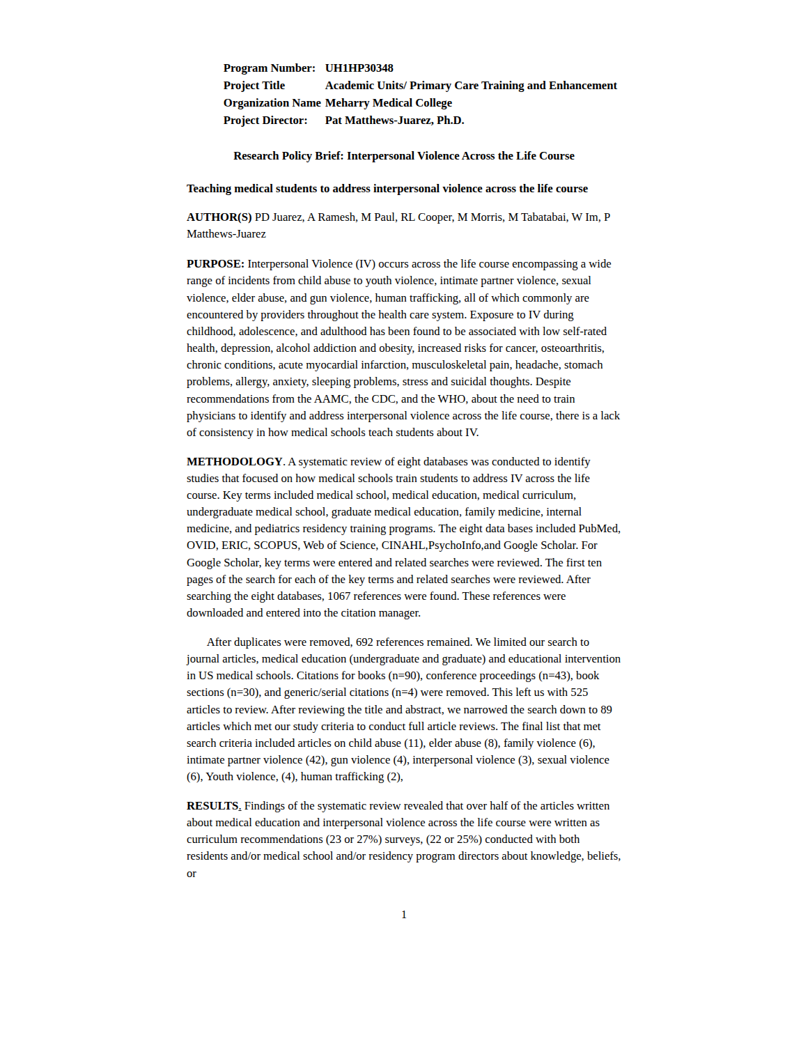| Program Number: | UH1HP30348 |
| Project Title | Academic Units/ Primary Care Training and Enhancement |
| Organization Name | Meharry Medical College |
| Project Director: | Pat Matthews-Juarez, Ph.D. |
Research Policy Brief: Interpersonal Violence Across the Life Course
Teaching medical students to address interpersonal violence across the life course
AUTHOR(S) PD Juarez, A Ramesh, M Paul, RL Cooper, M Morris, M Tabatabai, W Im, P Matthews-Juarez
PURPOSE: Interpersonal Violence (IV) occurs across the life course encompassing a wide range of incidents from child abuse to youth violence, intimate partner violence, sexual violence, elder abuse, and gun violence, human trafficking, all of which commonly are encountered by providers throughout the health care system. Exposure to IV during childhood, adolescence, and adulthood has been found to be associated with low self-rated health, depression, alcohol addiction and obesity, increased risks for cancer, osteoarthritis, chronic conditions, acute myocardial infarction, musculoskeletal pain, headache, stomach problems, allergy, anxiety, sleeping problems, stress and suicidal thoughts. Despite recommendations from the AAMC, the CDC, and the WHO, about the need to train physicians to identify and address interpersonal violence across the life course, there is a lack of consistency in how medical schools teach students about IV.
METHODOLOGY. A systematic review of eight databases was conducted to identify studies that focused on how medical schools train students to address IV across the life course. Key terms included medical school, medical education, medical curriculum, undergraduate medical school, graduate medical education, family medicine, internal medicine, and pediatrics residency training programs. The eight data bases included PubMed, OVID, ERIC, SCOPUS, Web of Science, CINAHL,PsychoInfo,and Google Scholar. For Google Scholar, key terms were entered and related searches were reviewed. The first ten pages of the search for each of the key terms and related searches were reviewed. After searching the eight databases, 1067 references were found. These references were downloaded and entered into the citation manager.
After duplicates were removed, 692 references remained. We limited our search to journal articles, medical education (undergraduate and graduate) and educational intervention in US medical schools. Citations for books (n=90), conference proceedings (n=43), book sections (n=30), and generic/serial citations (n=4) were removed. This left us with 525 articles to review. After reviewing the title and abstract, we narrowed the search down to 89 articles which met our study criteria to conduct full article reviews. The final list that met search criteria included articles on child abuse (11), elder abuse (8), family violence (6), intimate partner violence (42), gun violence (4), interpersonal violence (3), sexual violence (6), Youth violence, (4), human trafficking (2),
RESULTS. Findings of the systematic review revealed that over half of the articles written about medical education and interpersonal violence across the life course were written as curriculum recommendations (23 or 27%) surveys, (22 or 25%) conducted with both residents and/or medical school and/or residency program directors about knowledge, beliefs, or
1